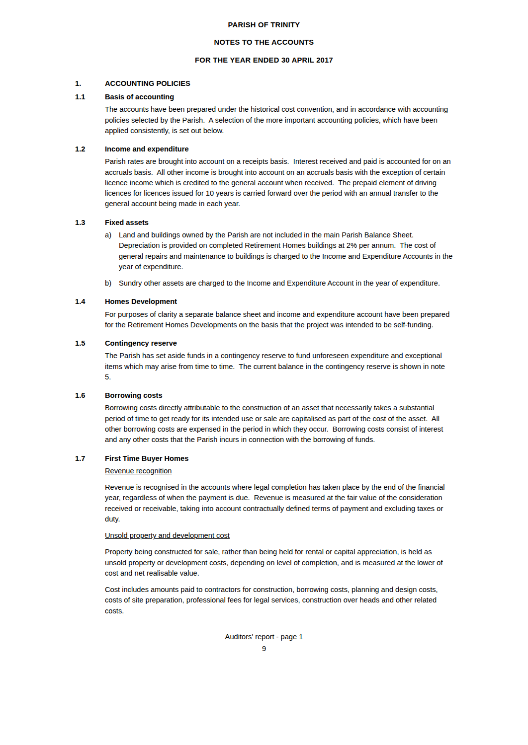PARISH OF TRINITY
NOTES TO THE ACCOUNTS
FOR THE YEAR ENDED 30 APRIL 2017
1.
ACCOUNTING POLICIES
1.1
Basis of accounting
The accounts have been prepared under the historical cost convention, and in accordance with accounting policies selected by the Parish. A selection of the more important accounting policies, which have been applied consistently, is set out below.
1.2
Income and expenditure
Parish rates are brought into account on a receipts basis. Interest received and paid is accounted for on an accruals basis. All other income is brought into account on an accruals basis with the exception of certain licence income which is credited to the general account when received. The prepaid element of driving licences for licences issued for 10 years is carried forward over the period with an annual transfer to the general account being made in each year.
1.3
Fixed assets
a) Land and buildings owned by the Parish are not included in the main Parish Balance Sheet. Depreciation is provided on completed Retirement Homes buildings at 2% per annum. The cost of general repairs and maintenance to buildings is charged to the Income and Expenditure Accounts in the year of expenditure.
b) Sundry other assets are charged to the Income and Expenditure Account in the year of expenditure.
1.4
Homes Development
For purposes of clarity a separate balance sheet and income and expenditure account have been prepared for the Retirement Homes Developments on the basis that the project was intended to be self-funding.
1.5
Contingency reserve
The Parish has set aside funds in a contingency reserve to fund unforeseen expenditure and exceptional items which may arise from time to time. The current balance in the contingency reserve is shown in note 5.
1.6
Borrowing costs
Borrowing costs directly attributable to the construction of an asset that necessarily takes a substantial period of time to get ready for its intended use or sale are capitalised as part of the cost of the asset. All other borrowing costs are expensed in the period in which they occur. Borrowing costs consist of interest and any other costs that the Parish incurs in connection with the borrowing of funds.
1.7
First Time Buyer Homes
Revenue recognition
Revenue is recognised in the accounts where legal completion has taken place by the end of the financial year, regardless of when the payment is due. Revenue is measured at the fair value of the consideration received or receivable, taking into account contractually defined terms of payment and excluding taxes or duty.
Unsold property and development cost
Property being constructed for sale, rather than being held for rental or capital appreciation, is held as unsold property or development costs, depending on level of completion, and is measured at the lower of cost and net realisable value.
Cost includes amounts paid to contractors for construction, borrowing costs, planning and design costs, costs of site preparation, professional fees for legal services, construction over heads and other related costs.
Auditors' report - page 1
9